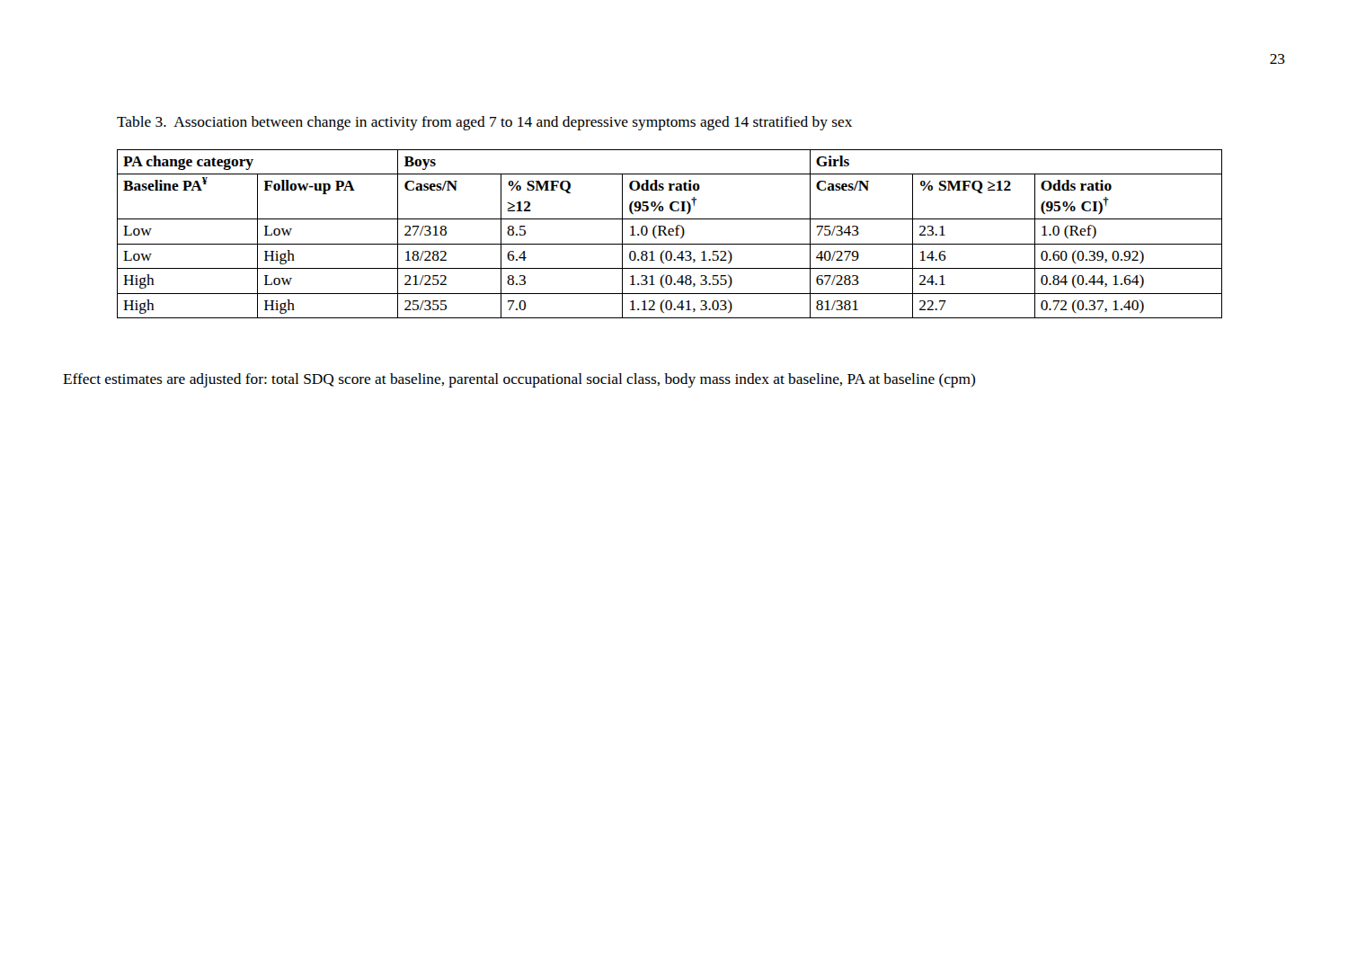23
Table 3. Association between change in activity from aged 7 to 14 and depressive symptoms aged 14 stratified by sex
| PA change category | Boys | Girls |
| --- | --- | --- |
| Baseline PA ¥ | Follow-up PA | Cases/N | % SMFQ ≥12 | Odds ratio (95% CI) † | Cases/N | % SMFQ ≥12 | Odds ratio (95% CI) † |
| Low | Low | 27/318 | 8.5 | 1.0 (Ref) | 75/343 | 23.1 | 1.0 (Ref) |
| Low | High | 18/282 | 6.4 | 0.81 (0.43, 1.52) | 40/279 | 14.6 | 0.60 (0.39, 0.92) |
| High | Low | 21/252 | 8.3 | 1.31 (0.48, 3.55) | 67/283 | 24.1 | 0.84 (0.44, 1.64) |
| High | High | 25/355 | 7.0 | 1.12 (0.41, 3.03) | 81/381 | 22.7 | 0.72 (0.37, 1.40) |
Effect estimates are adjusted for: total SDQ score at baseline, parental occupational social class, body mass index at baseline, PA at baseline (cpm)